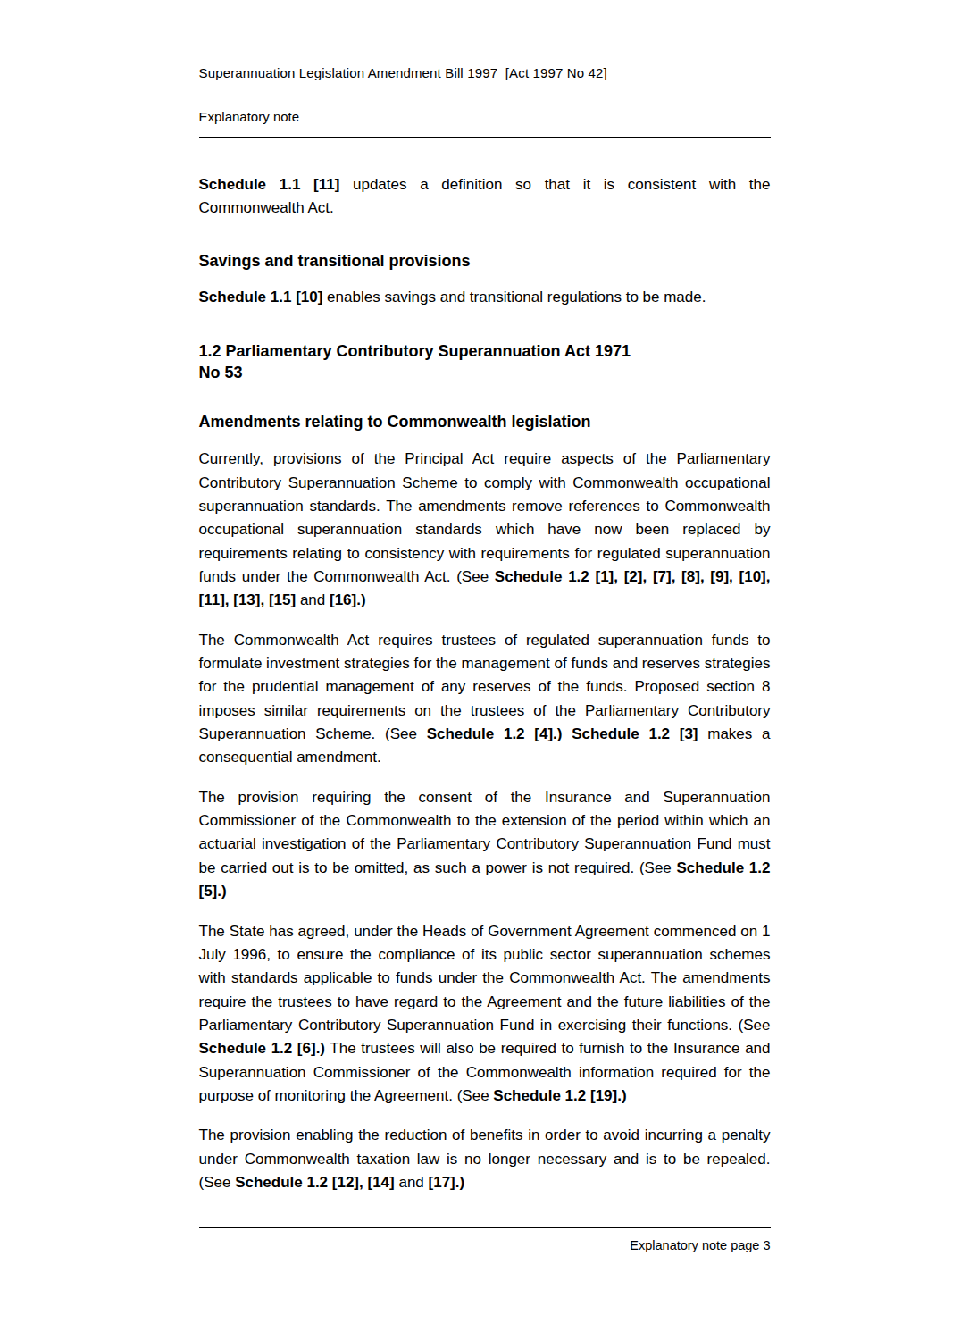Superannuation Legislation Amendment Bill 1997 [Act 1997 No 42]
Explanatory note
Schedule 1.1 [11] updates a definition so that it is consistent with the Commonwealth Act.
Savings and transitional provisions
Schedule 1.1 [10] enables savings and transitional regulations to be made.
1.2 Parliamentary Contributory Superannuation Act 1971
No 53
Amendments relating to Commonwealth legislation
Currently, provisions of the Principal Act require aspects of the Parliamentary Contributory Superannuation Scheme to comply with Commonwealth occupational superannuation standards. The amendments remove references to Commonwealth occupational superannuation standards which have now been replaced by requirements relating to consistency with requirements for regulated superannuation funds under the Commonwealth Act. (See Schedule 1.2 [1], [2], [7], [8], [9], [10], [11], [13], [15] and [16].)
The Commonwealth Act requires trustees of regulated superannuation funds to formulate investment strategies for the management of funds and reserves strategies for the prudential management of any reserves of the funds. Proposed section 8 imposes similar requirements on the trustees of the Parliamentary Contributory Superannuation Scheme. (See Schedule 1.2 [4].) Schedule 1.2 [3] makes a consequential amendment.
The provision requiring the consent of the Insurance and Superannuation Commissioner of the Commonwealth to the extension of the period within which an actuarial investigation of the Parliamentary Contributory Superannuation Fund must be carried out is to be omitted, as such a power is not required. (See Schedule 1.2 [5].)
The State has agreed, under the Heads of Government Agreement commenced on 1 July 1996, to ensure the compliance of its public sector superannuation schemes with standards applicable to funds under the Commonwealth Act. The amendments require the trustees to have regard to the Agreement and the future liabilities of the Parliamentary Contributory Superannuation Fund in exercising their functions. (See Schedule 1.2 [6].) The trustees will also be required to furnish to the Insurance and Superannuation Commissioner of the Commonwealth information required for the purpose of monitoring the Agreement. (See Schedule 1.2 [19].)
The provision enabling the reduction of benefits in order to avoid incurring a penalty under Commonwealth taxation law is no longer necessary and is to be repealed. (See Schedule 1.2 [12], [14] and [17].)
Explanatory note page 3